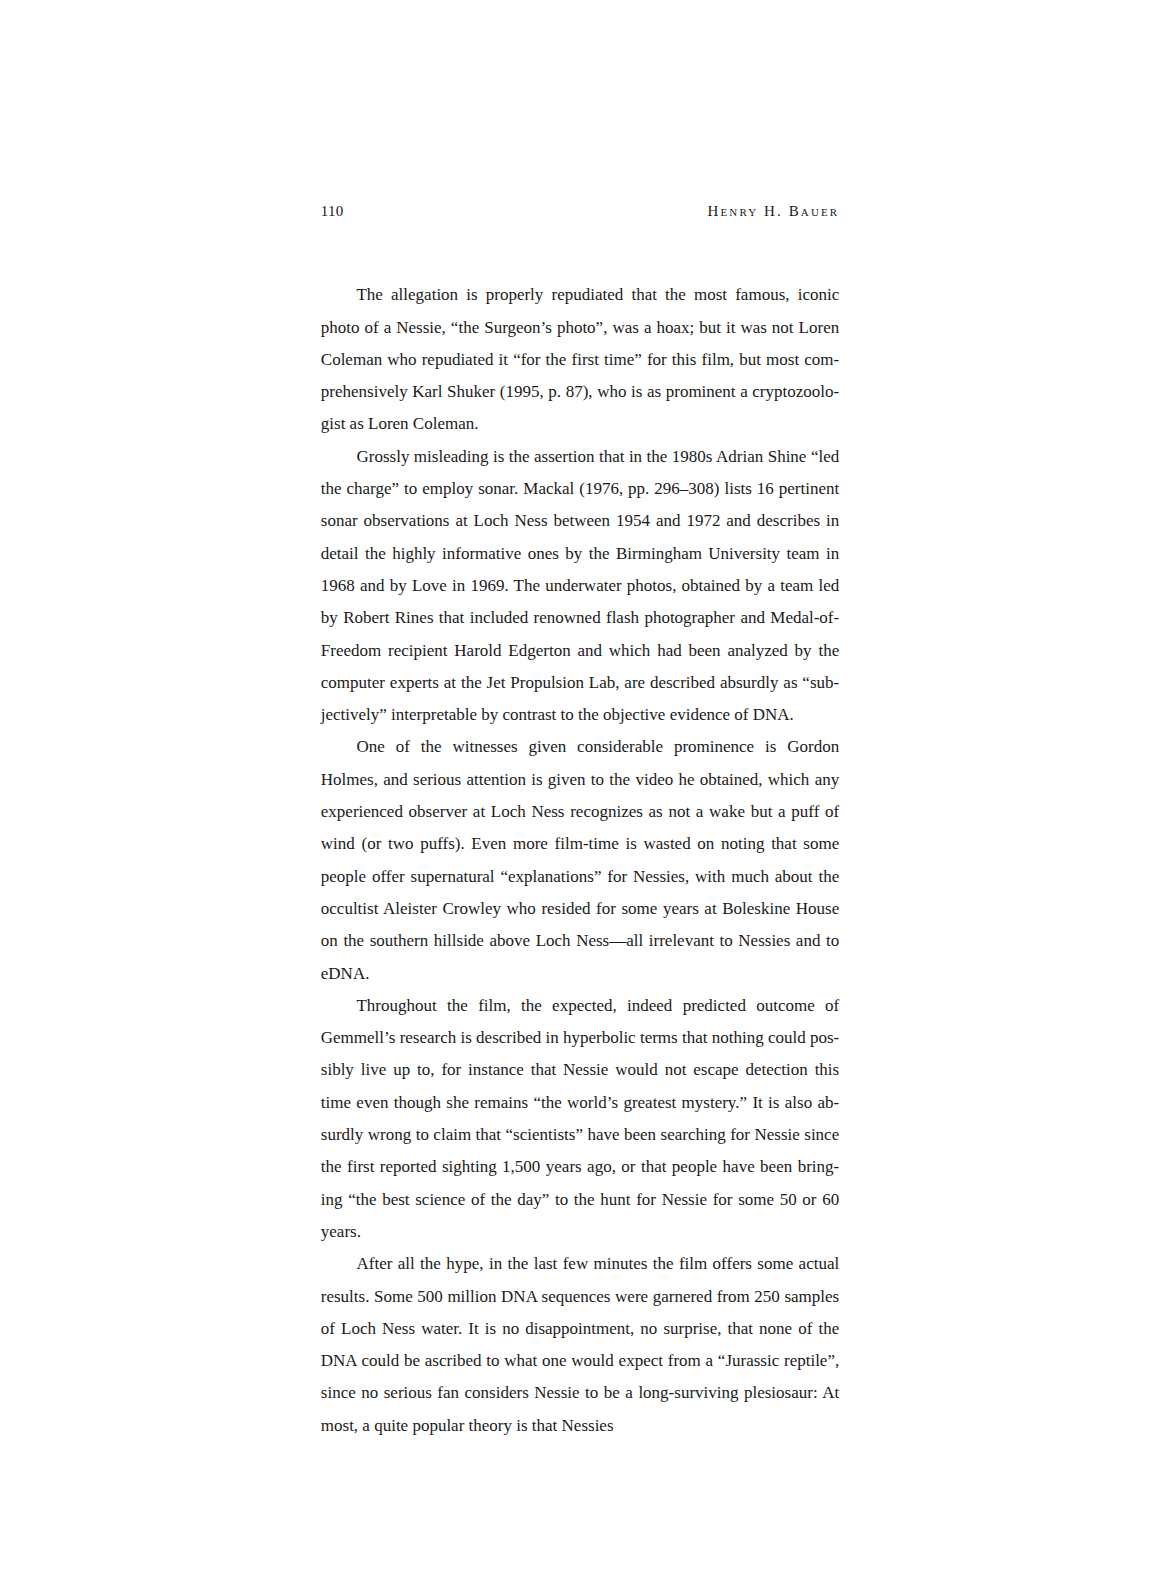110 Henry H. Bauer
The allegation is properly repudiated that the most famous, iconic photo of a Nessie, “the Surgeon’s photo”, was a hoax; but it was not Loren Coleman who repudiated it “for the first time” for this film, but most comprehensively Karl Shuker (1995, p. 87), who is as prominent a cryptozoologist as Loren Coleman.
Grossly misleading is the assertion that in the 1980s Adrian Shine “led the charge” to employ sonar. Mackal (1976, pp. 296–308) lists 16 pertinent sonar observations at Loch Ness between 1954 and 1972 and describes in detail the highly informative ones by the Birmingham University team in 1968 and by Love in 1969. The underwater photos, obtained by a team led by Robert Rines that included renowned flash photographer and Medal-of-Freedom recipient Harold Edgerton and which had been analyzed by the computer experts at the Jet Propulsion Lab, are described absurdly as “subjectively” interpretable by contrast to the objective evidence of DNA.
One of the witnesses given considerable prominence is Gordon Holmes, and serious attention is given to the video he obtained, which any experienced observer at Loch Ness recognizes as not a wake but a puff of wind (or two puffs). Even more film-time is wasted on noting that some people offer supernatural “explanations” for Nessies, with much about the occultist Aleister Crowley who resided for some years at Boleskine House on the southern hillside above Loch Ness—all irrelevant to Nessies and to eDNA.
Throughout the film, the expected, indeed predicted outcome of Gemmell’s research is described in hyperbolic terms that nothing could possibly live up to, for instance that Nessie would not escape detection this time even though she remains “the world’s greatest mystery.” It is also absurdly wrong to claim that “scientists” have been searching for Nessie since the first reported sighting 1,500 years ago, or that people have been bringing “the best science of the day” to the hunt for Nessie for some 50 or 60 years.
After all the hype, in the last few minutes the film offers some actual results. Some 500 million DNA sequences were garnered from 250 samples of Loch Ness water. It is no disappointment, no surprise, that none of the DNA could be ascribed to what one would expect from a “Jurassic reptile”, since no serious fan considers Nessie to be a long-surviving plesiosaur: At most, a quite popular theory is that Nessies